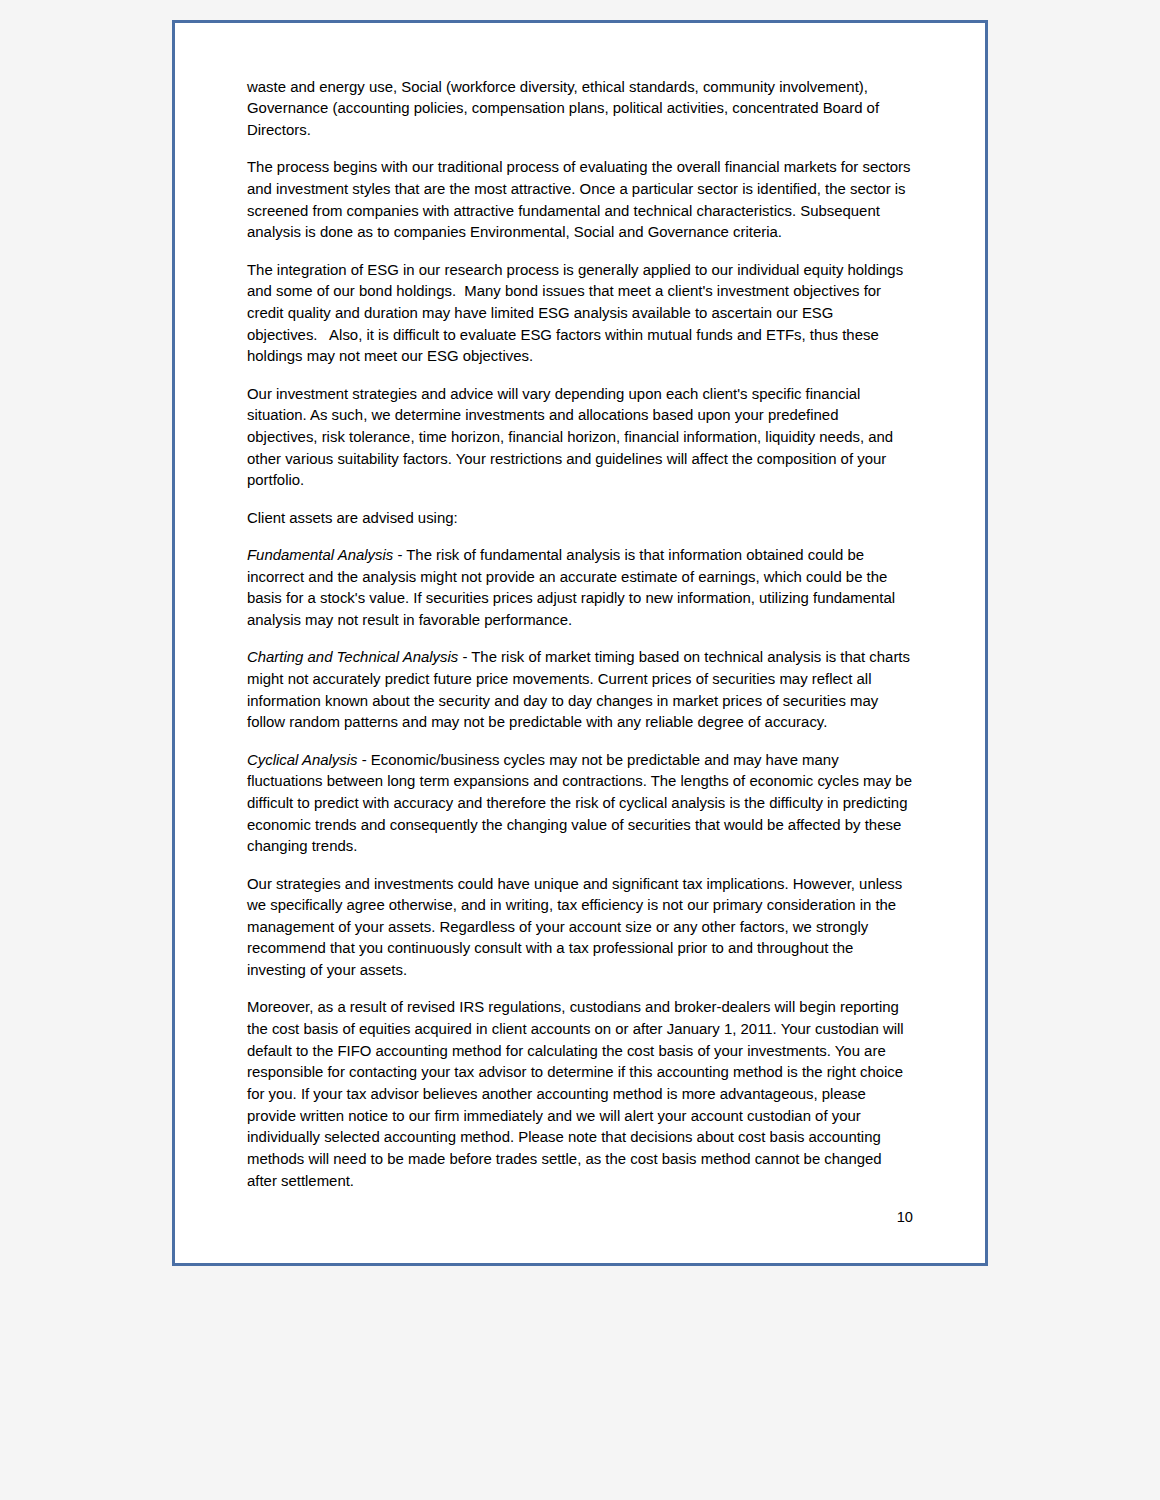waste and energy use, Social (workforce diversity, ethical standards, community involvement), Governance (accounting policies, compensation plans, political activities, concentrated Board of Directors.
The process begins with our traditional process of evaluating the overall financial markets for sectors and investment styles that are the most attractive. Once a particular sector is identified, the sector is screened from companies with attractive fundamental and technical characteristics. Subsequent analysis is done as to companies Environmental, Social and Governance criteria.
The integration of ESG in our research process is generally applied to our individual equity holdings and some of our bond holdings. Many bond issues that meet a client's investment objectives for credit quality and duration may have limited ESG analysis available to ascertain our ESG objectives. Also, it is difficult to evaluate ESG factors within mutual funds and ETFs, thus these holdings may not meet our ESG objectives.
Our investment strategies and advice will vary depending upon each client's specific financial situation. As such, we determine investments and allocations based upon your predefined objectives, risk tolerance, time horizon, financial horizon, financial information, liquidity needs, and other various suitability factors. Your restrictions and guidelines will affect the composition of your portfolio.
Client assets are advised using:
Fundamental Analysis - The risk of fundamental analysis is that information obtained could be incorrect and the analysis might not provide an accurate estimate of earnings, which could be the basis for a stock's value. If securities prices adjust rapidly to new information, utilizing fundamental analysis may not result in favorable performance.
Charting and Technical Analysis - The risk of market timing based on technical analysis is that charts might not accurately predict future price movements. Current prices of securities may reflect all information known about the security and day to day changes in market prices of securities may follow random patterns and may not be predictable with any reliable degree of accuracy.
Cyclical Analysis - Economic/business cycles may not be predictable and may have many fluctuations between long term expansions and contractions. The lengths of economic cycles may be difficult to predict with accuracy and therefore the risk of cyclical analysis is the difficulty in predicting economic trends and consequently the changing value of securities that would be affected by these changing trends.
Our strategies and investments could have unique and significant tax implications. However, unless we specifically agree otherwise, and in writing, tax efficiency is not our primary consideration in the management of your assets. Regardless of your account size or any other factors, we strongly recommend that you continuously consult with a tax professional prior to and throughout the investing of your assets.
Moreover, as a result of revised IRS regulations, custodians and broker-dealers will begin reporting the cost basis of equities acquired in client accounts on or after January 1, 2011. Your custodian will default to the FIFO accounting method for calculating the cost basis of your investments. You are responsible for contacting your tax advisor to determine if this accounting method is the right choice for you. If your tax advisor believes another accounting method is more advantageous, please provide written notice to our firm immediately and we will alert your account custodian of your individually selected accounting method. Please note that decisions about cost basis accounting methods will need to be made before trades settle, as the cost basis method cannot be changed after settlement.
10